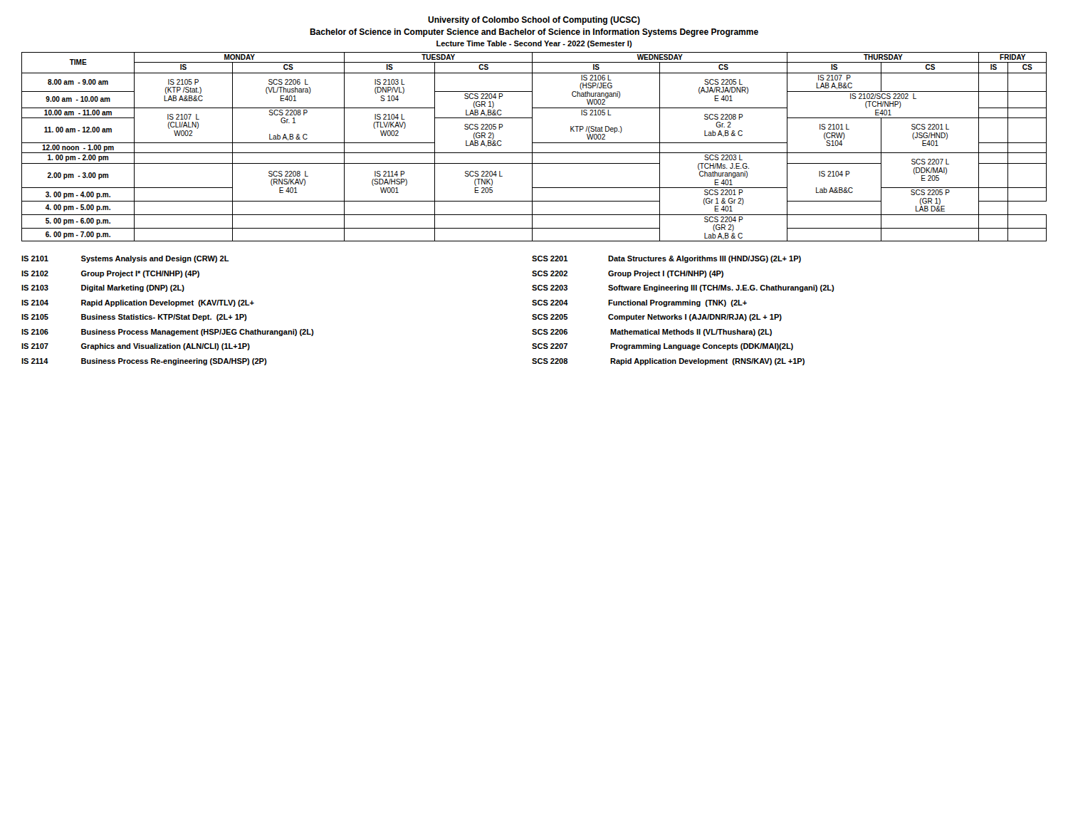University of Colombo School of Computing (UCSC)
Bachelor of Science in Computer Science and Bachelor of Science in Information Systems Degree Programme
Lecture Time Table - Second Year - 2022 (Semester I)
| TIME | MONDAY | TUESDAY | WEDNESDAY | THURSDAY | FRIDAY |
| --- | --- | --- | --- | --- | --- |
| IS | CS | IS | CS | IS | CS | IS | CS | IS | CS |
| 8.00 am - 9.00 am | IS 2105 P (KTP /Stat.) LAB A&B&C | SCS 2206 L (VL/Thushara) E401 | IS 2103 L (DNP/VL) S 104 | | IS 2106 L (HSP/JEG Chathurangani) W002 | SCS 2205 L (AJA/RJA/DNR) E 401 | IS 2107 P LAB A,B&C | | | |
| 9.00 am - 10.00 am | SCS 2204 P (GR 1) LAB A,B&C | IS 2102/SCS 2202 L (TCH/NHP) E401 | | |
| 10.00 am - 11.00 am | IS 2107 L (CLI/ALN) W002 | SCS 2208 P Gr. 1 Lab A,B & C | IS 2104 L (TLV/KAV) W002 | IS 2105 L KTP /(Stat Dep.) W002 | SCS 2208 P Gr. 2 Lab A,B & C | | |
| 11. 00 am - 12.00 am | SCS 2205 P (GR 2) LAB A,B&C | IS 2101 L (CRW) S104 | SCS 2201 L (JSG/HND) E401 | | |
| 12.00 noon - 1.00 pm | | | | | | | |
| 1. 00 pm - 2.00 pm | | | | | | SCS 2203 L (TCH/Ms. J.E.G. Chathurangani) E 401 | | SCS 2207 L (DDK/MAI) E 205 | | |
| 2.00 pm - 3.00 pm | | SCS 2208 L (RNS/KAV) E 401 | IS 2114 P (SDA/HSP) W001 | SCS 2204 L (TNK) E 205 | | IS 2104 P Lab A&B&C | | |
| 3. 00 pm - 4.00 p.m. | | | SCS 2201 P (Gr 1 & Gr 2) E 401 | SCS 2205 P (GR 1) LAB D&E | | |
| 4. 00 pm - 5.00 p.m. | | | | | | | |
| 5. 00 pm - 6.00 p.m. | | | | | | SCS 2204 P (GR 2) Lab A,B & C | | | | |
| 6. 00 pm - 7.00 p.m. | | | | | | | | | |
| IS 2101 | Systems Analysis and Design (CRW) 2L | SCS 2201 | Data Structures & Algorithms III (HND/JSG) (2L+ 1P) |
| IS 2102 | Group Project I* (TCH/NHP) (4P) | SCS 2202 | Group Project I (TCH/NHP) (4P) |
| IS 2103 | Digital Marketing (DNP) (2L) | SCS 2203 | Software Engineering III (TCH/Ms. J.E.G. Chathurangani) (2L) |
| IS 2104 | Rapid Application Developmet (KAV/TLV) (2L+ | SCS 2204 | Functional Programming (TNK) (2L+ |
| IS 2105 | Business Statistics- KTP/Stat Dept. (2L+ 1P) | SCS 2205 | Computer Networks I (AJA/DNR/RJA) (2L + 1P) |
| IS 2106 | Business Process Management (HSP/JEG Chathurangani) (2L) | SCS 2206 | Mathematical Methods II (VL/Thushara) (2L) |
| IS 2107 | Graphics and Visualization (ALN/CLI) (1L+1P) | SCS 2207 | Programming Language Concepts (DDK/MAI)(2L) |
| IS 2114 | Business Process Re-engineering (SDA/HSP) (2P) | SCS 2208 | Rapid Application Development (RNS/KAV) (2L +1P) |